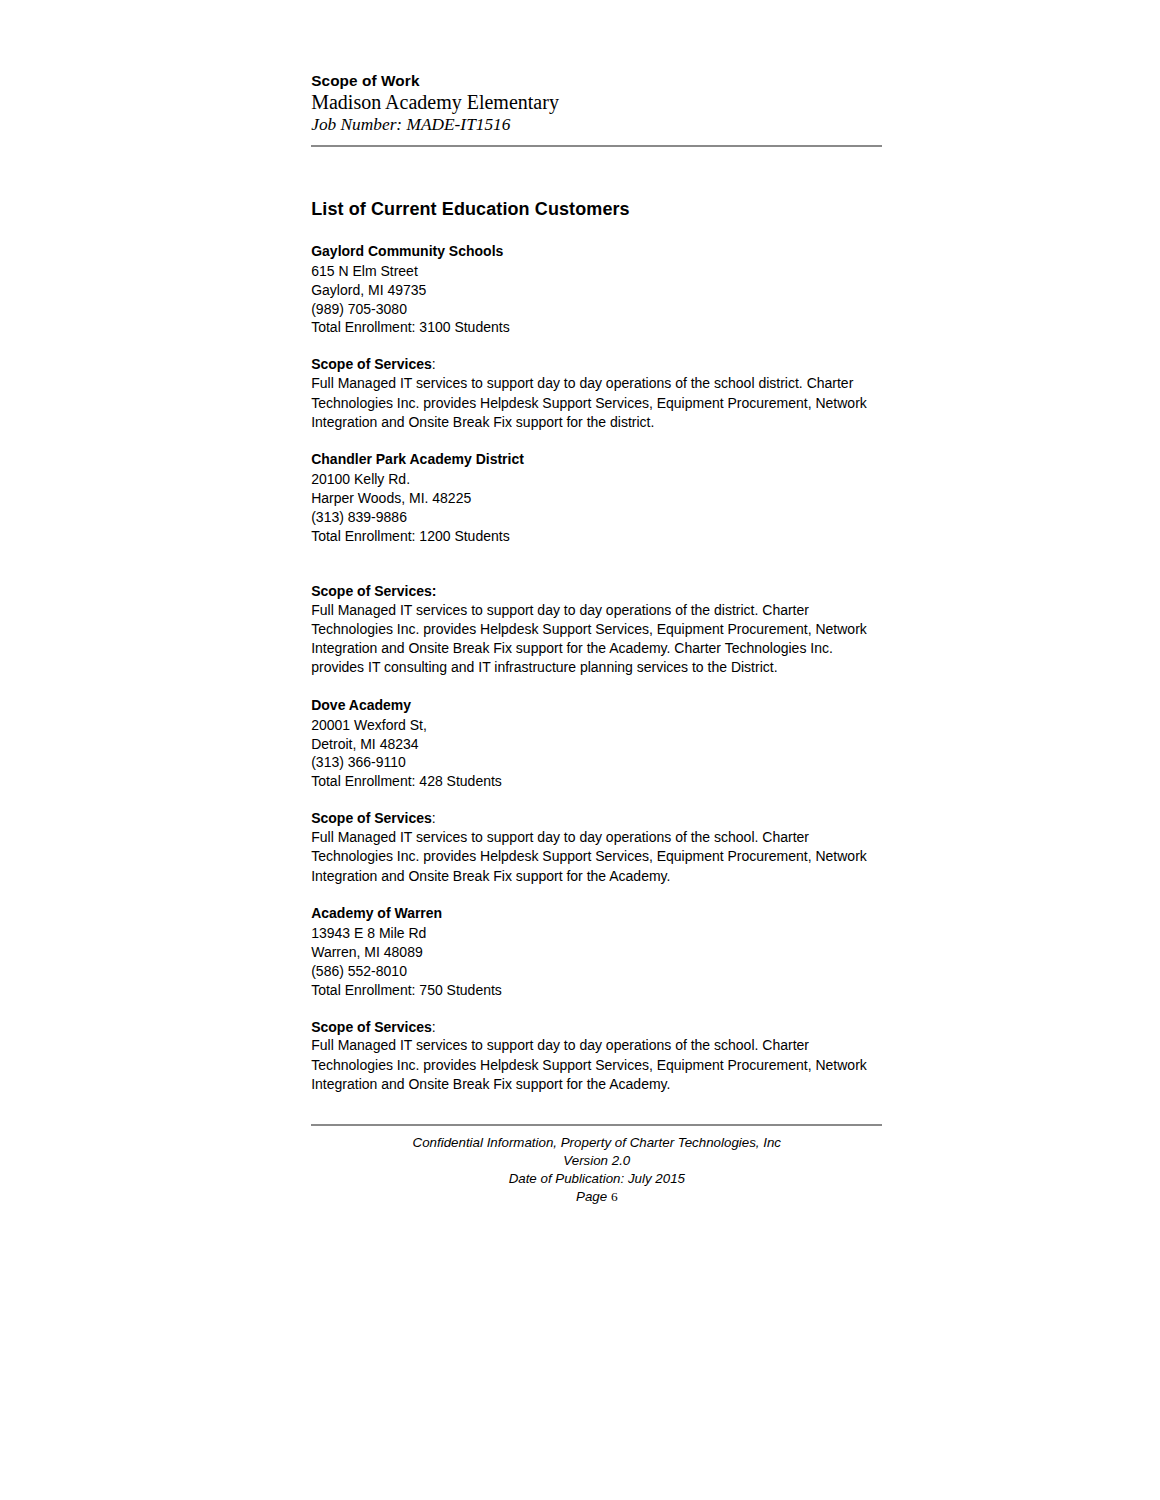Scope of Work
Madison Academy Elementary
Job Number: MADE-IT1516
List of Current Education Customers
Gaylord Community Schools
615 N Elm Street
Gaylord, MI 49735
(989) 705-3080
Total Enrollment: 3100 Students
Scope of Services:
Full Managed IT services to support day to day operations of the school district. Charter Technologies Inc. provides Helpdesk Support Services, Equipment Procurement, Network Integration and Onsite Break Fix support for the district.
Chandler Park Academy District
20100 Kelly Rd.
Harper Woods, MI. 48225
(313) 839-9886
Total Enrollment: 1200 Students
Scope of Services:
Full Managed IT services to support day to day operations of the district. Charter Technologies Inc. provides Helpdesk Support Services, Equipment Procurement, Network Integration and Onsite Break Fix support for the Academy. Charter Technologies Inc. provides IT consulting and IT infrastructure planning services to the District.
Dove Academy
20001 Wexford St,
Detroit, MI 48234
(313) 366-9110
Total Enrollment: 428 Students
Scope of Services:
Full Managed IT services to support day to day operations of the school. Charter Technologies Inc. provides Helpdesk Support Services, Equipment Procurement, Network Integration and Onsite Break Fix support for the Academy.
Academy of Warren
13943 E 8 Mile Rd
Warren, MI 48089
(586) 552-8010
Total Enrollment: 750 Students
Scope of Services:
Full Managed IT services to support day to day operations of the school. Charter Technologies Inc. provides Helpdesk Support Services, Equipment Procurement, Network Integration and Onsite Break Fix support for the Academy.
Confidential Information, Property of Charter Technologies, Inc
Version 2.0
Date of Publication: July 2015
Page 6